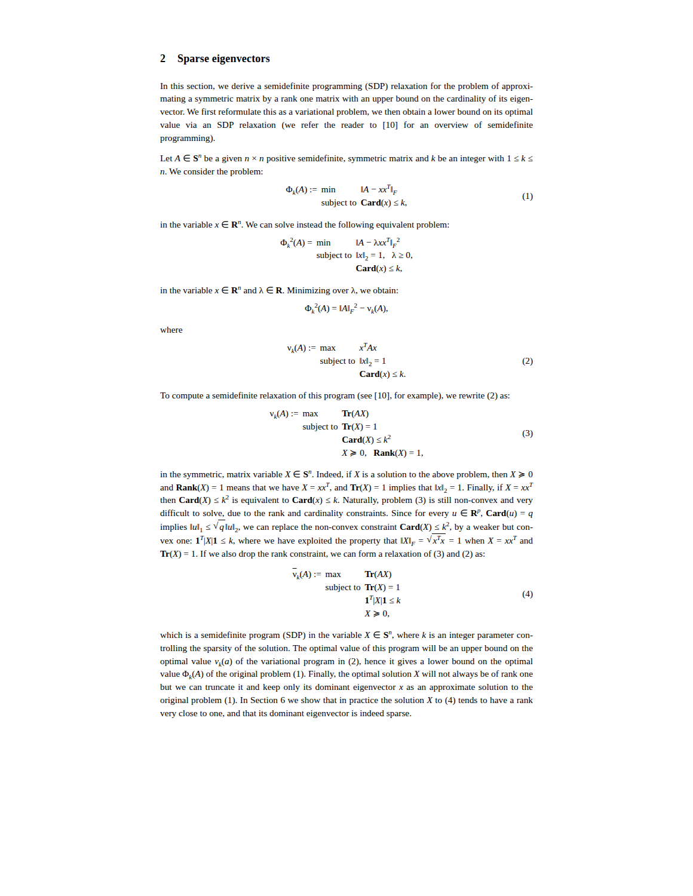2 Sparse eigenvectors
In this section, we derive a semidefinite programming (SDP) relaxation for the problem of approximating a symmetric matrix by a rank one matrix with an upper bound on the cardinality of its eigenvector. We first reformulate this as a variational problem, we then obtain a lower bound on its optimal value via an SDP relaxation (we refer the reader to [10] for an overview of semidefinite programming).
Let A ∈ Sn be a given n × n positive semidefinite, symmetric matrix and k be an integer with 1 ≤ k ≤ n. We consider the problem:
| Φ k ( A ) := | min | ‖ A − xx T ‖ F |
| | subject to | Card ( x ) ≤ k , |
(1)
in the variable x ∈ Rn. We can solve instead the following equivalent problem:
| Φ k 2 ( A ) = | min | ‖ A − λ xx T ‖ F 2 |
| | subject to | ‖ x ‖ 2 = 1, λ ≥ 0, |
| | | Card ( x ) ≤ k , |
in the variable x ∈ Rn and λ ∈ R. Minimizing over λ, we obtain:
Φk2(A) = ‖A‖F2 − νk(A),
where
| ν k ( A ) := | max | x T Ax |
| | subject to | ‖ x ‖ 2 = 1 |
| | | Card ( x ) ≤ k . |
(2)
To compute a semidefinite relaxation of this program (see [10], for example), we rewrite (2) as:
| ν k ( A ) := | max | Tr ( AX ) |
| | subject to | Tr ( X ) = 1 |
| | | Card ( X ) ≤ k 2 |
| | | X ≽ 0, Rank ( X ) = 1, |
(3)
in the symmetric, matrix variable X ∈ Sn. Indeed, if X is a solution to the above problem, then X ≽ 0 and Rank(X) = 1 means that we have X = xxT, and Tr(X) = 1 implies that ‖x‖2 = 1. Finally, if X = xxT then Card(X) ≤ k2 is equivalent to Card(x) ≤ k. Naturally, problem (3) is still non-convex and very difficult to solve, due to the rank and cardinality constraints. Since for every u ∈ Rp, Card(u) = q implies ‖u‖1 ≤ q‖u‖2, we can replace the non-convex constraint Card(X) ≤ k2, by a weaker but convex one: 1T|X|1 ≤ k, where we have exploited the property that ‖X‖F = xTx = 1 when X = xxT and Tr(X) = 1. If we also drop the rank constraint, we can form a relaxation of (3) and (2) as:
| ν k ( A ) := | max | Tr ( AX ) |
| | subject to | Tr ( X ) = 1 |
| | | 1 T / X / 1 ≤ k |
| | | X ≽ 0, |
(4)
which is a semidefinite program (SDP) in the variable X ∈ Sn, where k is an integer parameter controlling the sparsity of the solution. The optimal value of this program will be an upper bound on the optimal value vk(a) of the variational program in (2), hence it gives a lower bound on the optimal value Φk(A) of the original problem (1). Finally, the optimal solution X will not always be of rank one but we can truncate it and keep only its dominant eigenvector x as an approximate solution to the original problem (1). In Section 6 we show that in practice the solution X to (4) tends to have a rank very close to one, and that its dominant eigenvector is indeed sparse.